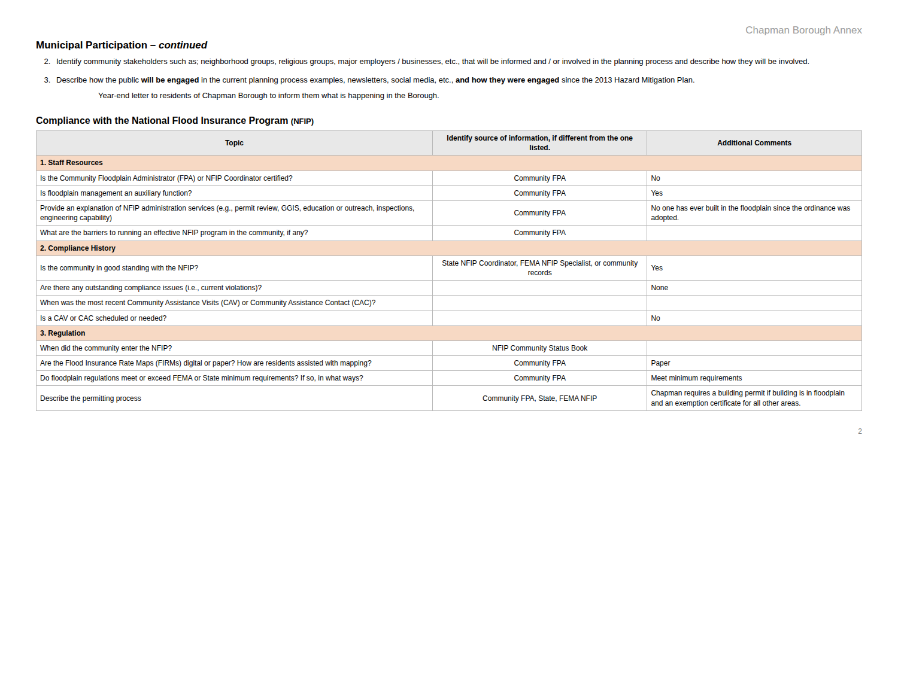Chapman Borough Annex
Municipal Participation – continued
Identify community stakeholders such as; neighborhood groups, religious groups, major employers / businesses, etc., that will be informed and / or involved in the planning process and describe how they will be involved.
Describe how the public will be engaged in the current planning process examples, newsletters, social media, etc., and how they were engaged since the 2013 Hazard Mitigation Plan.
Year-end letter to residents of Chapman Borough to inform them what is happening in the Borough.
Compliance with the National Flood Insurance Program (NFIP)
| Topic | Identify source of information, if different from the one listed. | Additional Comments |
| --- | --- | --- |
| 1. Staff Resources |
| Is the Community Floodplain Administrator (FPA) or NFIP Coordinator certified? | Community FPA | No |
| Is floodplain management an auxiliary function? | Community FPA | Yes |
| Provide an explanation of NFIP administration services (e.g., permit review, GGIS, education or outreach, inspections, engineering capability) | Community FPA | No one has ever built in the floodplain since the ordinance was adopted. |
| What are the barriers to running an effective NFIP program in the community, if any? | Community FPA | |
| 2. Compliance History |
| Is the community in good standing with the NFIP? | State NFIP Coordinator, FEMA NFIP Specialist, or community records | Yes |
| Are there any outstanding compliance issues (i.e., current violations)? | | None |
| When was the most recent Community Assistance Visits (CAV) or Community Assistance Contact (CAC)? | | |
| Is a CAV or CAC scheduled or needed? | | No |
| 3. Regulation |
| When did the community enter the NFIP? | NFIP Community Status Book | |
| Are the Flood Insurance Rate Maps (FIRMs) digital or paper? How are residents assisted with mapping? | Community FPA | Paper |
| Do floodplain regulations meet or exceed FEMA or State minimum requirements? If so, in what ways? | Community FPA | Meet minimum requirements |
| Describe the permitting process | Community FPA, State, FEMA NFIP | Chapman requires a building permit if building is in floodplain and an exemption certificate for all other areas. |
2